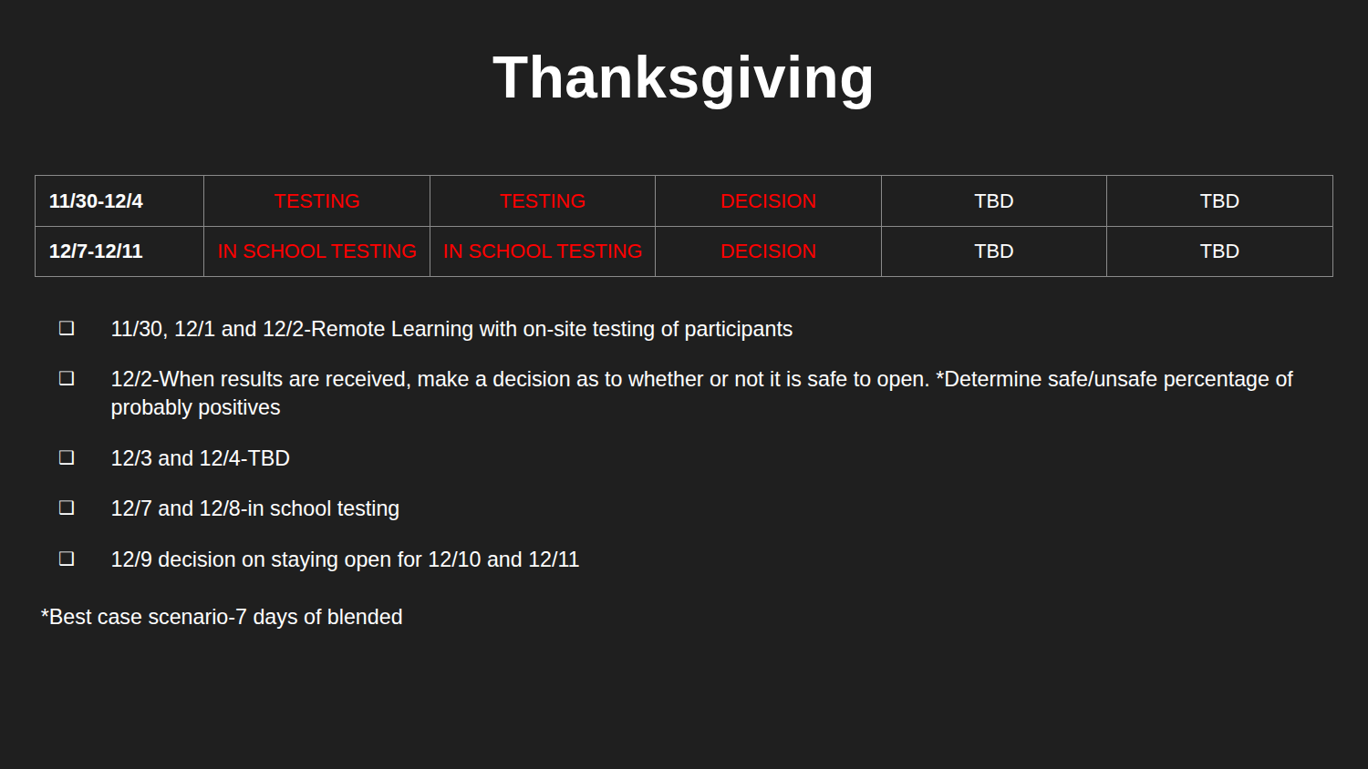Thanksgiving
| 11/30-12/4 | TESTING | TESTING | DECISION | TBD | TBD |
| 12/7-12/11 | IN SCHOOL TESTING | IN SCHOOL TESTING | DECISION | TBD | TBD |
11/30, 12/1 and 12/2-Remote Learning with on-site testing of participants
12/2-When results are received, make a decision as to whether or not it is safe to open. *Determine safe/unsafe percentage of probably positives
12/3 and 12/4-TBD
12/7 and 12/8-in school testing
12/9 decision on staying open for 12/10 and 12/11
*Best case scenario-7 days of blended